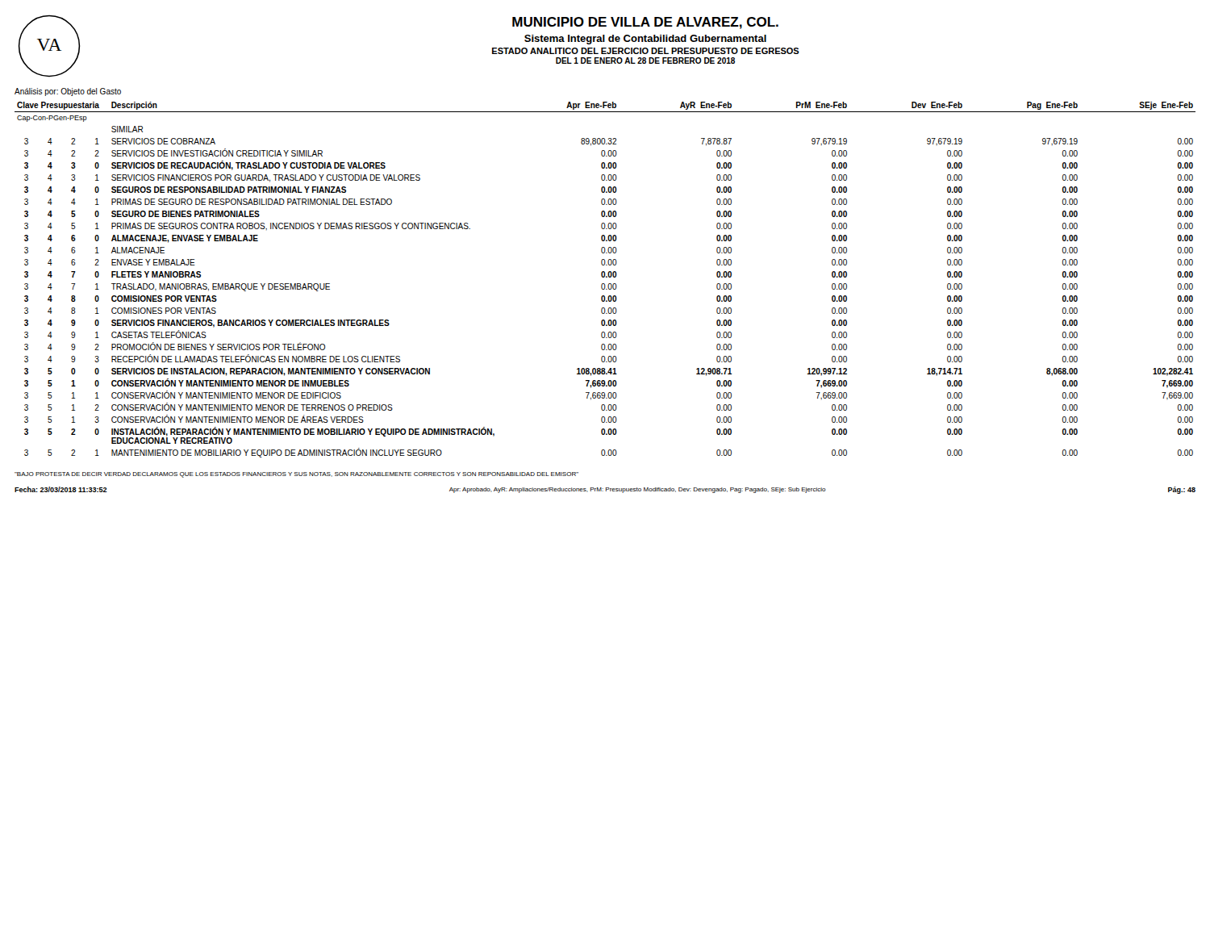MUNICIPIO DE VILLA DE ALVAREZ, COL.
Sistema Integral de Contabilidad Gubernamental
ESTADO ANALITICO DEL EJERCICIO DEL PRESUPUESTO DE EGRESOS
DEL 1 DE ENERO AL 28 DE FEBRERO DE 2018
Análisis por: Objeto del Gasto
| Clave Presupuestaria | Descripción | Apr Ene-Feb | AyR Ene-Feb | PrM Ene-Feb | Dev Ene-Feb | Pag Ene-Feb | SEje Ene-Feb |
| --- | --- | --- | --- | --- | --- | --- | --- |
| Cap-Con-PGen-PEsp | |
| | | | | SIMILAR | | | | | | |
| 3 | 4 | 2 | 1 | SERVICIOS DE COBRANZA | 89,800.32 | 7,878.87 | 97,679.19 | 97,679.19 | 97,679.19 | 0.00 |
| 3 | 4 | 2 | 2 | SERVICIOS DE INVESTIGACIÓN CREDITICIA Y SIMILAR | 0.00 | 0.00 | 0.00 | 0.00 | 0.00 | 0.00 |
| 3 | 4 | 3 | 0 | SERVICIOS DE RECAUDACIÓN, TRASLADO Y CUSTODIA DE VALORES | 0.00 | 0.00 | 0.00 | 0.00 | 0.00 | 0.00 |
| 3 | 4 | 3 | 1 | SERVICIOS FINANCIEROS POR GUARDA, TRASLADO Y CUSTODIA DE VALORES | 0.00 | 0.00 | 0.00 | 0.00 | 0.00 | 0.00 |
| 3 | 4 | 4 | 0 | SEGUROS DE RESPONSABILIDAD PATRIMONIAL Y FIANZAS | 0.00 | 0.00 | 0.00 | 0.00 | 0.00 | 0.00 |
| 3 | 4 | 4 | 1 | PRIMAS DE SEGURO DE RESPONSABILIDAD PATRIMONIAL DEL ESTADO | 0.00 | 0.00 | 0.00 | 0.00 | 0.00 | 0.00 |
| 3 | 4 | 5 | 0 | SEGURO DE BIENES PATRIMONIALES | 0.00 | 0.00 | 0.00 | 0.00 | 0.00 | 0.00 |
| 3 | 4 | 5 | 1 | PRIMAS DE SEGUROS CONTRA ROBOS, INCENDIOS Y DEMAS RIESGOS Y CONTINGENCIAS. | 0.00 | 0.00 | 0.00 | 0.00 | 0.00 | 0.00 |
| 3 | 4 | 6 | 0 | ALMACENAJE, ENVASE Y EMBALAJE | 0.00 | 0.00 | 0.00 | 0.00 | 0.00 | 0.00 |
| 3 | 4 | 6 | 1 | ALMACENAJE | 0.00 | 0.00 | 0.00 | 0.00 | 0.00 | 0.00 |
| 3 | 4 | 6 | 2 | ENVASE Y EMBALAJE | 0.00 | 0.00 | 0.00 | 0.00 | 0.00 | 0.00 |
| 3 | 4 | 7 | 0 | FLETES Y MANIOBRAS | 0.00 | 0.00 | 0.00 | 0.00 | 0.00 | 0.00 |
| 3 | 4 | 7 | 1 | TRASLADO, MANIOBRAS, EMBARQUE Y DESEMBARQUE | 0.00 | 0.00 | 0.00 | 0.00 | 0.00 | 0.00 |
| 3 | 4 | 8 | 0 | COMISIONES POR VENTAS | 0.00 | 0.00 | 0.00 | 0.00 | 0.00 | 0.00 |
| 3 | 4 | 8 | 1 | COMISIONES POR VENTAS | 0.00 | 0.00 | 0.00 | 0.00 | 0.00 | 0.00 |
| 3 | 4 | 9 | 0 | SERVICIOS FINANCIEROS, BANCARIOS Y COMERCIALES INTEGRALES | 0.00 | 0.00 | 0.00 | 0.00 | 0.00 | 0.00 |
| 3 | 4 | 9 | 1 | CASETAS TELEFÓNICAS | 0.00 | 0.00 | 0.00 | 0.00 | 0.00 | 0.00 |
| 3 | 4 | 9 | 2 | PROMOCIÓN DE BIENES Y SERVICIOS POR TELÉFONO | 0.00 | 0.00 | 0.00 | 0.00 | 0.00 | 0.00 |
| 3 | 4 | 9 | 3 | RECEPCIÓN DE LLAMADAS TELEFÓNICAS EN NOMBRE DE LOS CLIENTES | 0.00 | 0.00 | 0.00 | 0.00 | 0.00 | 0.00 |
| 3 | 5 | 0 | 0 | SERVICIOS DE INSTALACION, REPARACION, MANTENIMIENTO Y CONSERVACION | 108,088.41 | 12,908.71 | 120,997.12 | 18,714.71 | 8,068.00 | 102,282.41 |
| 3 | 5 | 1 | 0 | CONSERVACIÓN Y MANTENIMIENTO MENOR DE INMUEBLES | 7,669.00 | 0.00 | 7,669.00 | 0.00 | 0.00 | 7,669.00 |
| 3 | 5 | 1 | 1 | CONSERVACIÓN Y MANTENIMIENTO MENOR DE EDIFICIOS | 7,669.00 | 0.00 | 7,669.00 | 0.00 | 0.00 | 7,669.00 |
| 3 | 5 | 1 | 2 | CONSERVACIÓN Y MANTENIMIENTO MENOR DE TERRENOS O PREDIOS | 0.00 | 0.00 | 0.00 | 0.00 | 0.00 | 0.00 |
| 3 | 5 | 1 | 3 | CONSERVACIÓN Y MANTENIMIENTO MENOR DE ÁREAS VERDES | 0.00 | 0.00 | 0.00 | 0.00 | 0.00 | 0.00 |
| 3 | 5 | 2 | 0 | INSTALACIÓN, REPARACIÓN Y MANTENIMIENTO DE MOBILIARIO Y EQUIPO DE ADMINISTRACIÓN, EDUCACIONAL Y RECREATIVO | 0.00 | 0.00 | 0.00 | 0.00 | 0.00 | 0.00 |
| 3 | 5 | 2 | 1 | MANTENIMIENTO DE MOBILIARIO Y EQUIPO DE ADMINISTRACIÓN INCLUYE SEGURO | 0.00 | 0.00 | 0.00 | 0.00 | 0.00 | 0.00 |
"BAJO PROTESTA DE DECIR VERDAD DECLARAMOS QUE LOS ESTADOS FINANCIEROS Y SUS NOTAS, SON RAZONABLEMENTE CORRECTOS Y SON REPONSABILIDAD DEL EMISOR"
Fecha: 23/03/2018 11:33:52
Apr: Aprobado, AyR: Ampliaciones/Reducciones, PrM: Presupuesto Modificado, Dev: Devengado, Pag: Pagado, SEje: Sub Ejercicio
Pág.: 48